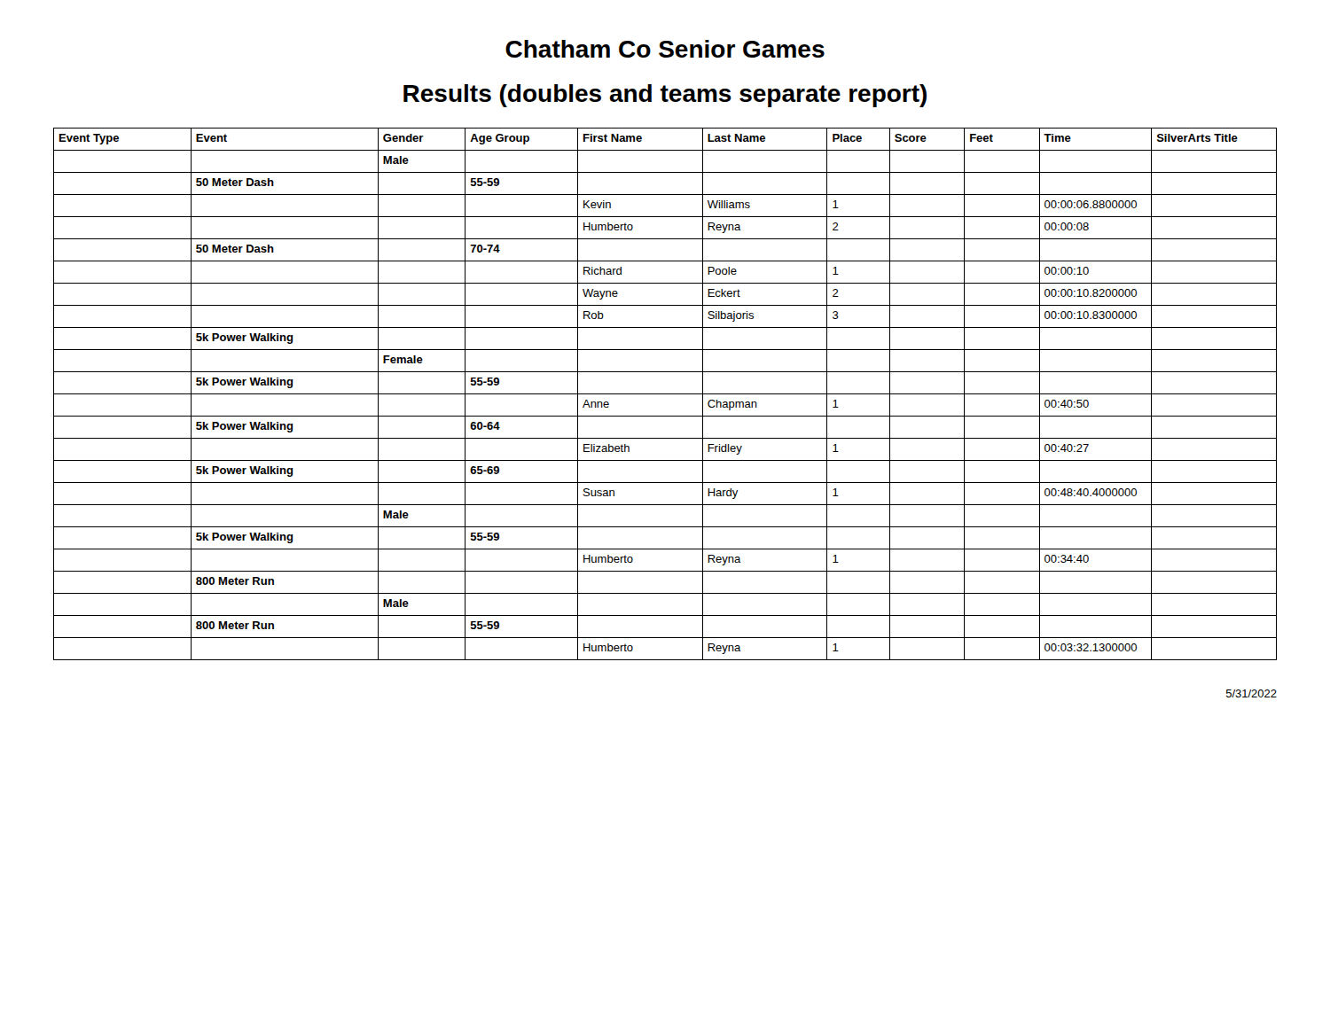Chatham Co Senior Games
Results (doubles and teams separate report)
| Event Type | Event | Gender | Age Group | First Name | Last Name | Place | Score | Feet | Time | SilverArts Title |
| --- | --- | --- | --- | --- | --- | --- | --- | --- | --- | --- |
| | | Male | | | | | | | | |
| | 50 Meter Dash | | 55-59 | | | | | | | |
| | | | | Kevin | Williams | 1 | | | 00:00:06.8800000 | |
| | | | | Humberto | Reyna | 2 | | | 00:00:08 | |
| | 50 Meter Dash | | 70-74 | | | | | | | |
| | | | | Richard | Poole | 1 | | | 00:00:10 | |
| | | | | Wayne | Eckert | 2 | | | 00:00:10.8200000 | |
| | | | | Rob | Silbajoris | 3 | | | 00:00:10.8300000 | |
| | 5k Power Walking | | | | | | | | | |
| | | Female | | | | | | | | |
| | 5k Power Walking | | 55-59 | | | | | | | |
| | | | | Anne | Chapman | 1 | | | 00:40:50 | |
| | 5k Power Walking | | 60-64 | | | | | | | |
| | | | | Elizabeth | Fridley | 1 | | | 00:40:27 | |
| | 5k Power Walking | | 65-69 | | | | | | | |
| | | | | Susan | Hardy | 1 | | | 00:48:40.4000000 | |
| | | Male | | | | | | | | |
| | 5k Power Walking | | 55-59 | | | | | | | |
| | | | | Humberto | Reyna | 1 | | | 00:34:40 | |
| | 800 Meter Run | | | | | | | | | |
| | | Male | | | | | | | | |
| | 800 Meter Run | | 55-59 | | | | | | | |
| | | | | Humberto | Reyna | 1 | | | 00:03:32.1300000 | |
5/31/2022